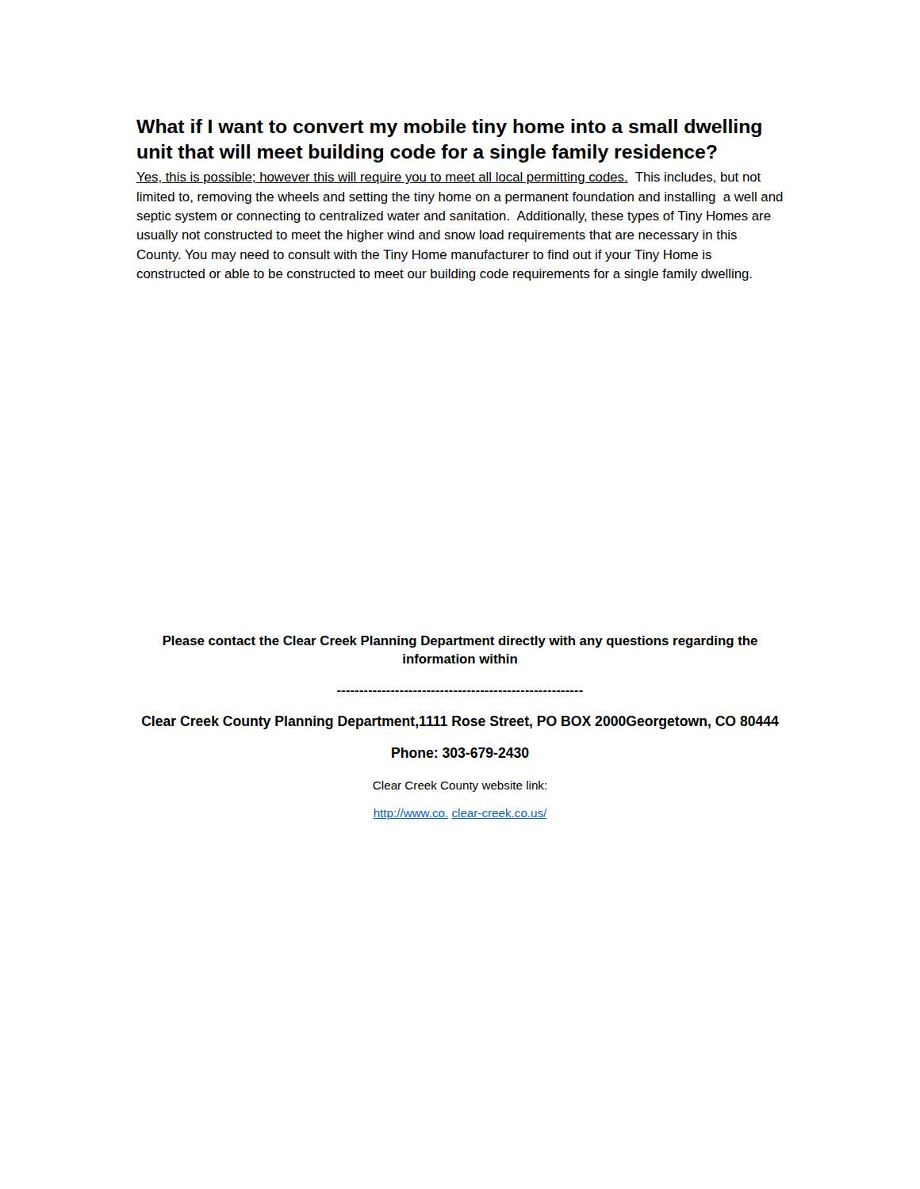What if I want to convert my mobile tiny home into a small dwelling unit that will meet building code for a single family residence?
Yes, this is possible; however this will require you to meet all local permitting codes. This includes, but not limited to, removing the wheels and setting the tiny home on a permanent foundation and installing a well and septic system or connecting to centralized water and sanitation. Additionally, these types of Tiny Homes are usually not constructed to meet the higher wind and snow load requirements that are necessary in this County. You may need to consult with the Tiny Home manufacturer to find out if your Tiny Home is constructed or able to be constructed to meet our building code requirements for a single family dwelling.
Please contact the Clear Creek Planning Department directly with any questions regarding the information within
-------------------------------------------------------
Clear Creek County Planning Department,1111 Rose Street, PO BOX 2000Georgetown, CO 80444
Phone: 303-679-2430
Clear Creek County website link:
http://www.co. clear-creek.co.us/